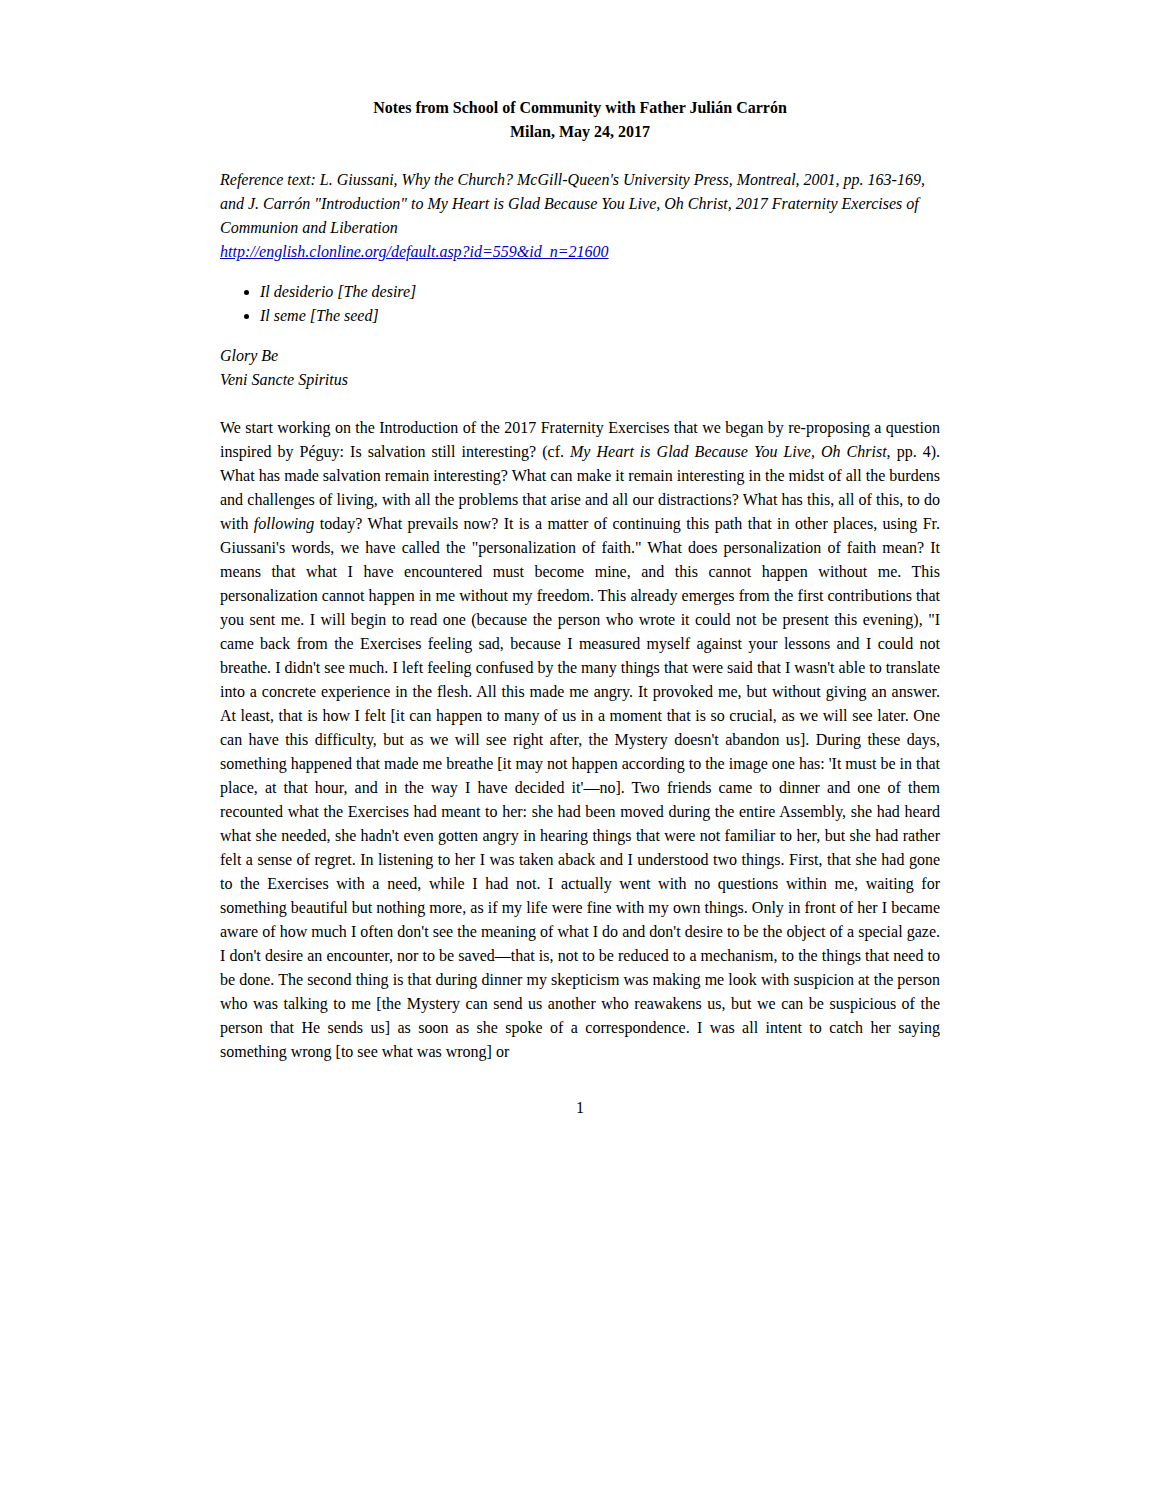Notes from School of Community with Father Julián Carrón
Milan, May 24, 2017
Reference text: L. Giussani, Why the Church? McGill-Queen's University Press, Montreal, 2001, pp. 163-169, and J. Carrón "Introduction" to My Heart is Glad Because You Live, Oh Christ, 2017 Fraternity Exercises of Communion and Liberation
http://english.clonline.org/default.asp?id=559&id_n=21600
Il desiderio [The desire]
Il seme [The seed]
Glory Be
Veni Sancte Spiritus
We start working on the Introduction of the 2017 Fraternity Exercises that we began by re-proposing a question inspired by Péguy: Is salvation still interesting? (cf. My Heart is Glad Because You Live, Oh Christ, pp. 4). What has made salvation remain interesting? What can make it remain interesting in the midst of all the burdens and challenges of living, with all the problems that arise and all our distractions? What has this, all of this, to do with following today? What prevails now? It is a matter of continuing this path that in other places, using Fr. Giussani's words, we have called the "personalization of faith." What does personalization of faith mean? It means that what I have encountered must become mine, and this cannot happen without me. This personalization cannot happen in me without my freedom. This already emerges from the first contributions that you sent me. I will begin to read one (because the person who wrote it could not be present this evening), "I came back from the Exercises feeling sad, because I measured myself against your lessons and I could not breathe. I didn't see much. I left feeling confused by the many things that were said that I wasn't able to translate into a concrete experience in the flesh. All this made me angry. It provoked me, but without giving an answer. At least, that is how I felt [it can happen to many of us in a moment that is so crucial, as we will see later. One can have this difficulty, but as we will see right after, the Mystery doesn't abandon us]. During these days, something happened that made me breathe [it may not happen according to the image one has: 'It must be in that place, at that hour, and in the way I have decided it'—no]. Two friends came to dinner and one of them recounted what the Exercises had meant to her: she had been moved during the entire Assembly, she had heard what she needed, she hadn't even gotten angry in hearing things that were not familiar to her, but she had rather felt a sense of regret. In listening to her I was taken aback and I understood two things. First, that she had gone to the Exercises with a need, while I had not. I actually went with no questions within me, waiting for something beautiful but nothing more, as if my life were fine with my own things. Only in front of her I became aware of how much I often don't see the meaning of what I do and don't desire to be the object of a special gaze. I don't desire an encounter, nor to be saved—that is, not to be reduced to a mechanism, to the things that need to be done. The second thing is that during dinner my skepticism was making me look with suspicion at the person who was talking to me [the Mystery can send us another who reawakens us, but we can be suspicious of the person that He sends us] as soon as she spoke of a correspondence. I was all intent to catch her saying something wrong [to see what was wrong] or
1